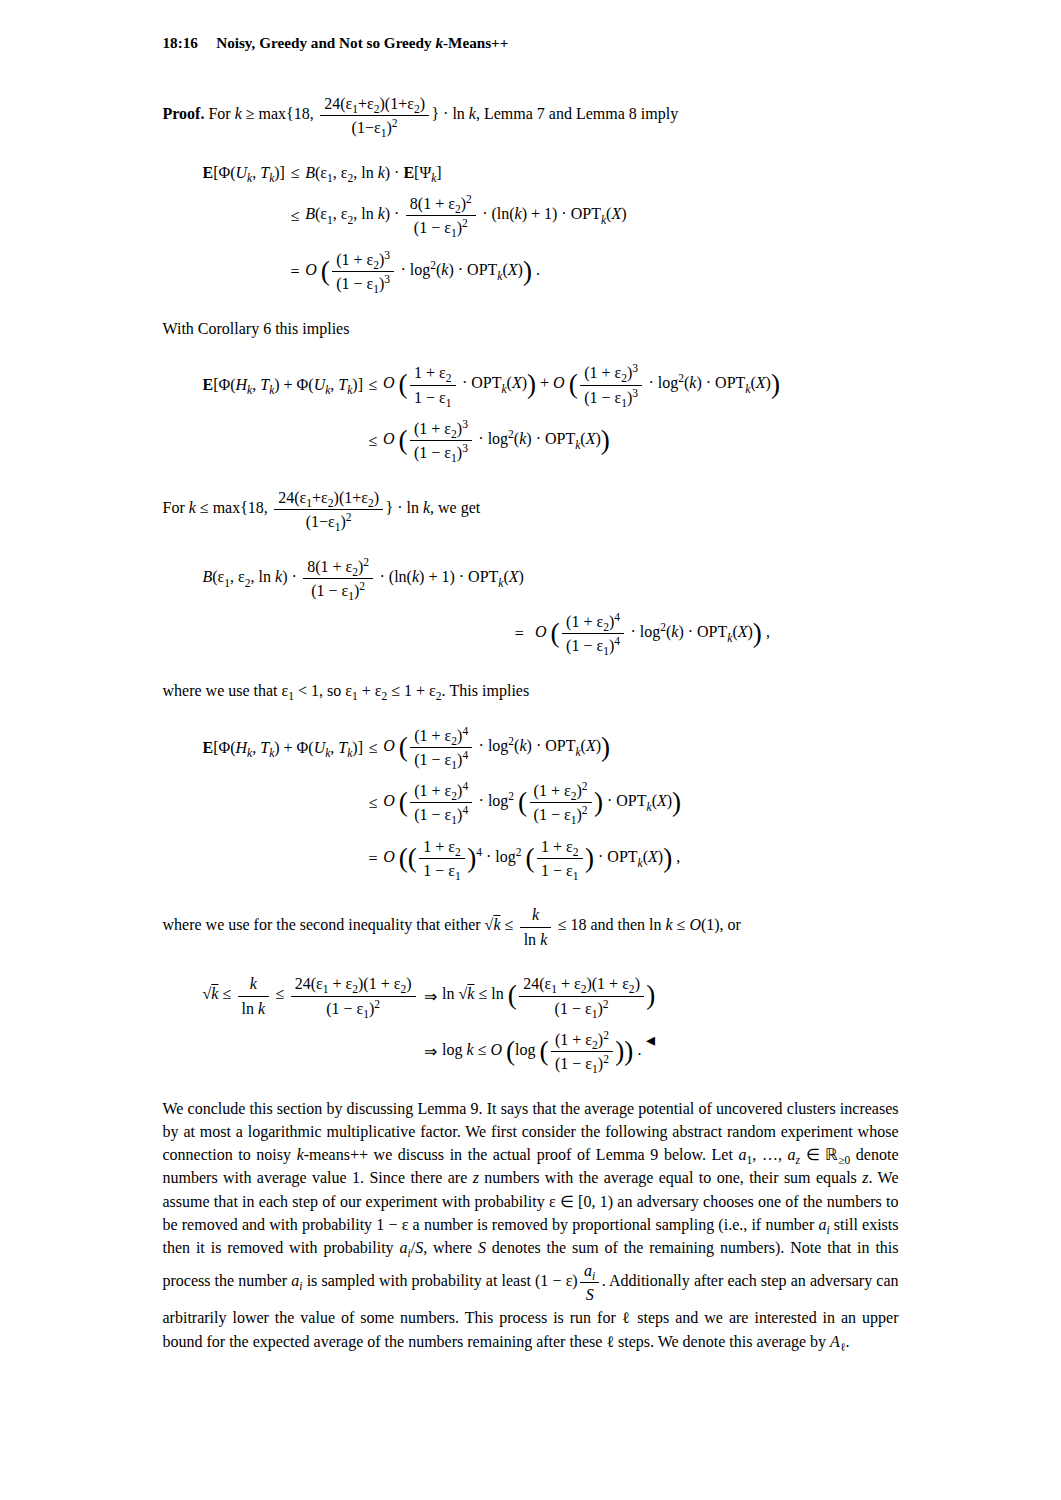18:16 Noisy, Greedy and Not so Greedy k-Means++
Proof. For k ≥ max{18, 24(ε1+ε2)(1+ε2)(1−ε1)2} · ln k, Lemma 7 and Lemma 8 imply
E[Φ(Uk, Tk)]
≤
B(ε1, ε2, ln k) · E[Ψk]
≤
B(ε1, ε2, ln k) · 8(1 + ε2)2(1 − ε1)2 · (ln(k) + 1) · OPTk(X)
=
O ((1 + ε2)3(1 − ε1)3 · log2(k) · OPTk(X)) .
With Corollary 6 this implies
E[Φ(Hk, Tk) + Φ(Uk, Tk)]
≤
O (1 + ε21 − ε1 · OPTk(X)) + O ((1 + ε2)3(1 − ε1)3 · log2(k) · OPTk(X))
≤
O ((1 + ε2)3(1 − ε1)3 · log2(k) · OPTk(X))
For k ≤ max{18, 24(ε1+ε2)(1+ε2)(1−ε1)2} · ln k, we get
B(ε1, ε2, ln k) · 8(1 + ε2)2(1 − ε1)2 · (ln(k) + 1) · OPTk(X)
=
O ((1 + ε2)4(1 − ε1)4 · log2(k) · OPTk(X)) ,
where we use that ε1 < 1, so ε1 + ε2 ≤ 1 + ε2. This implies
E[Φ(Hk, Tk) + Φ(Uk, Tk)]
≤
O ((1 + ε2)4(1 − ε1)4 · log2(k) · OPTk(X))
≤
O ((1 + ε2)4(1 − ε1)4 · log2 ((1 + ε2)2(1 − ε1)2) · OPTk(X))
=
O ((1 + ε21 − ε1)4 · log2 (1 + ε21 − ε1) · OPTk(X)) ,
where we use for the second inequality that either √k ≤ kln k ≤ 18 and then ln k ≤ O(1), or
√k ≤ kln k ≤ 24(ε1 + ε2)(1 + ε2)(1 − ε1)2
⇒
ln √k ≤ ln (24(ε1 + ε2)(1 + ε2)(1 − ε1)2)
⇒
log k ≤ O (log ((1 + ε2)2(1 − ε1)2)) . ◂
We conclude this section by discussing Lemma 9. It says that the average potential of uncovered clusters increases by at most a logarithmic multiplicative factor. We first consider the following abstract random experiment whose connection to noisy k-means++ we discuss in the actual proof of Lemma 9 below. Let a1, …, az ∈ ℝ≥0 denote numbers with average value 1. Since there are z numbers with the average equal to one, their sum equals z. We assume that in each step of our experiment with probability ε ∈ [0, 1) an adversary chooses one of the numbers to be removed and with probability 1 − ε a number is removed by proportional sampling (i.e., if number ai still exists then it is removed with probability ai/S, where S denotes the sum of the remaining numbers). Note that in this process the number ai is sampled with probability at least (1 − ε)ai S. Additionally after each step an adversary can arbitrarily lower the value of some numbers. This process is run for ℓ steps and we are interested in an upper bound for the expected average of the numbers remaining after these ℓ steps. We denote this average by Aℓ.